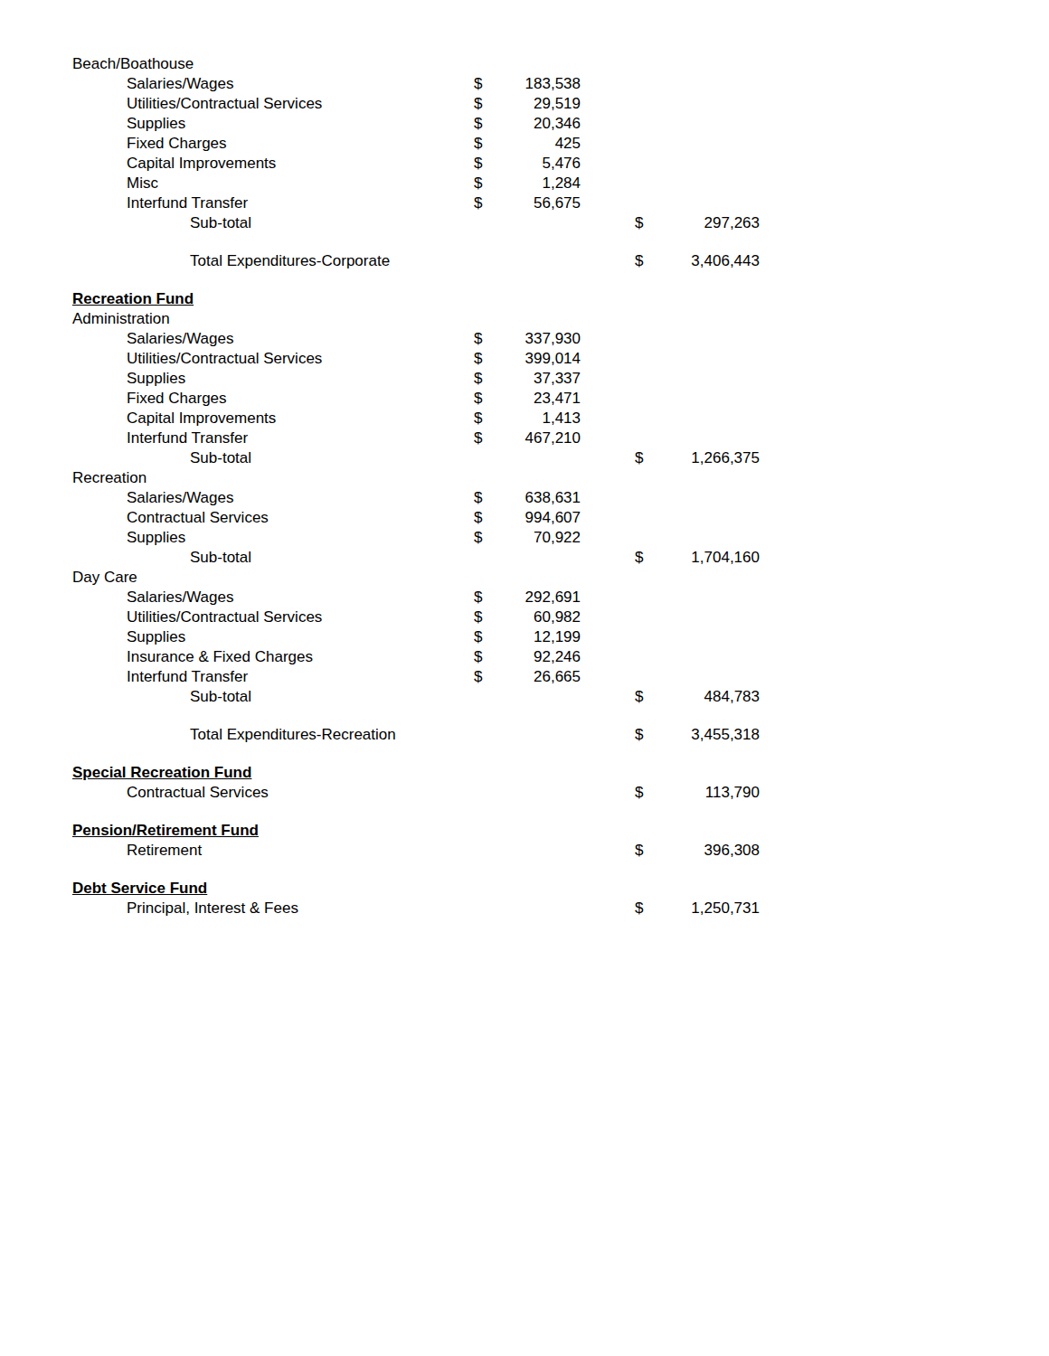| Beach/Boathouse | | |
| Salaries/Wages | $ | 183,538 | | |
| Utilities/Contractual Services | $ | 29,519 | | |
| Supplies | $ | 20,346 | | |
| Fixed Charges | $ | 425 | | |
| Capital Improvements | $ | 5,476 | | |
| Misc | $ | 1,284 | | |
| Interfund Transfer | $ | 56,675 | | |
| Sub-total | | | $ | 297,263 |
| Total Expenditures-Corporate | | | $ | 3,406,443 |
| Recreation Fund | | |
| Administration | | |
| Salaries/Wages | $ | 337,930 | | |
| Utilities/Contractual Services | $ | 399,014 | | |
| Supplies | $ | 37,337 | | |
| Fixed Charges | $ | 23,471 | | |
| Capital Improvements | $ | 1,413 | | |
| Interfund Transfer | $ | 467,210 | | |
| Sub-total | | | $ | 1,266,375 |
| Recreation | | |
| Salaries/Wages | $ | 638,631 | | |
| Contractual Services | $ | 994,607 | | |
| Supplies | $ | 70,922 | | |
| Sub-total | | | $ | 1,704,160 |
| Day Care | | |
| Salaries/Wages | $ | 292,691 | | |
| Utilities/Contractual Services | $ | 60,982 | | |
| Supplies | $ | 12,199 | | |
| Insurance & Fixed Charges | $ | 92,246 | | |
| Interfund Transfer | $ | 26,665 | | |
| Sub-total | | | $ | 484,783 |
| Total Expenditures-Recreation | | | $ | 3,455,318 |
| Special Recreation Fund | | |
| Contractual Services | | | $ | 113,790 |
| Pension/Retirement Fund | | |
| Retirement | | | $ | 396,308 |
| Debt Service Fund | | |
| Principal, Interest & Fees | | | $ | 1,250,731 |